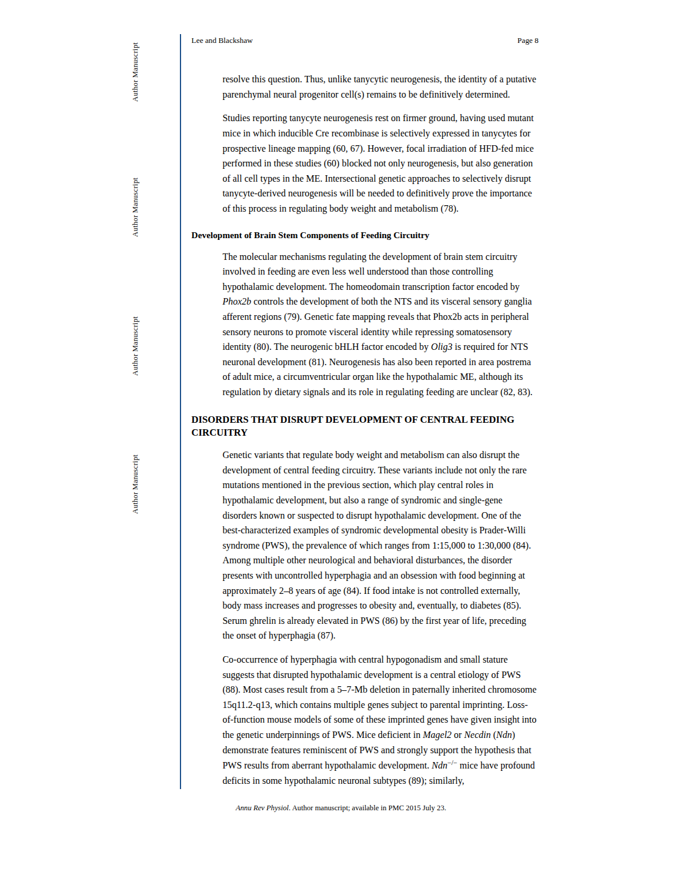Author Manuscript Author Manuscript Author Manuscript Author Manuscript
Lee and Blackshaw
Page 8
resolve this question. Thus, unlike tanycytic neurogenesis, the identity of a putative parenchymal neural progenitor cell(s) remains to be definitively determined.
Studies reporting tanycyte neurogenesis rest on firmer ground, having used mutant mice in which inducible Cre recombinase is selectively expressed in tanycytes for prospective lineage mapping (60, 67). However, focal irradiation of HFD-fed mice performed in these studies (60) blocked not only neurogenesis, but also generation of all cell types in the ME. Intersectional genetic approaches to selectively disrupt tanycyte-derived neurogenesis will be needed to definitively prove the importance of this process in regulating body weight and metabolism (78).
Development of Brain Stem Components of Feeding Circuitry
The molecular mechanisms regulating the development of brain stem circuitry involved in feeding are even less well understood than those controlling hypothalamic development. The homeodomain transcription factor encoded by Phox2b controls the development of both the NTS and its visceral sensory ganglia afferent regions (79). Genetic fate mapping reveals that Phox2b acts in peripheral sensory neurons to promote visceral identity while repressing somatosensory identity (80). The neurogenic bHLH factor encoded by Olig3 is required for NTS neuronal development (81). Neurogenesis has also been reported in area postrema of adult mice, a circumventricular organ like the hypothalamic ME, although its regulation by dietary signals and its role in regulating feeding are unclear (82, 83).
DISORDERS THAT DISRUPT DEVELOPMENT OF CENTRAL FEEDING CIRCUITRY
Genetic variants that regulate body weight and metabolism can also disrupt the development of central feeding circuitry. These variants include not only the rare mutations mentioned in the previous section, which play central roles in hypothalamic development, but also a range of syndromic and single-gene disorders known or suspected to disrupt hypothalamic development. One of the best-characterized examples of syndromic developmental obesity is Prader-Willi syndrome (PWS), the prevalence of which ranges from 1:15,000 to 1:30,000 (84). Among multiple other neurological and behavioral disturbances, the disorder presents with uncontrolled hyperphagia and an obsession with food beginning at approximately 2–8 years of age (84). If food intake is not controlled externally, body mass increases and progresses to obesity and, eventually, to diabetes (85). Serum ghrelin is already elevated in PWS (86) by the first year of life, preceding the onset of hyperphagia (87).
Co-occurrence of hyperphagia with central hypogonadism and small stature suggests that disrupted hypothalamic development is a central etiology of PWS (88). Most cases result from a 5–7-Mb deletion in paternally inherited chromosome 15q11.2-q13, which contains multiple genes subject to parental imprinting. Loss-of-function mouse models of some of these imprinted genes have given insight into the genetic underpinnings of PWS. Mice deficient in Magel2 or Necdin (Ndn) demonstrate features reminiscent of PWS and strongly support the hypothesis that PWS results from aberrant hypothalamic development. Ndn−/− mice have profound deficits in some hypothalamic neuronal subtypes (89); similarly,
Annu Rev Physiol. Author manuscript; available in PMC 2015 July 23.